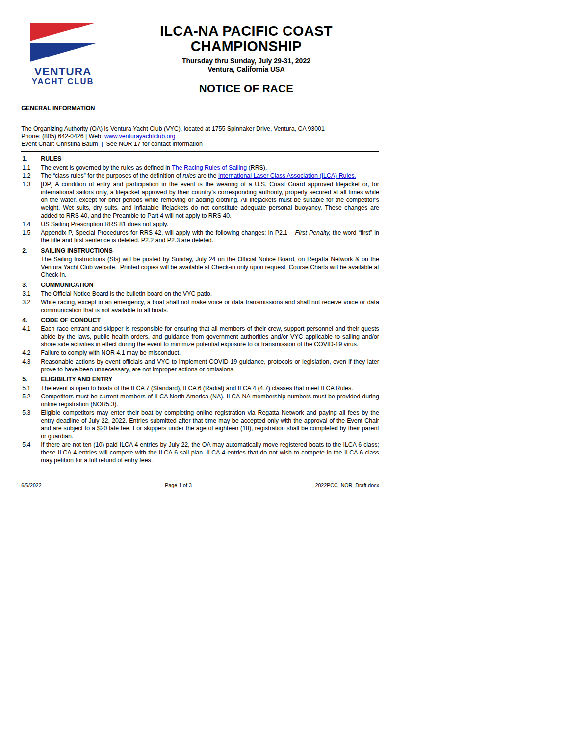VENTURA
YACHT CLUB
ILCA-NA PACIFIC COAST
CHAMPIONSHIP
Thursday thru Sunday, July 29-31, 2022
Ventura, California USA
NOTICE OF RACE
GENERAL INFORMATION
The Organizing Authority (OA) is Ventura Yacht Club (VYC), located at 1755 Spinnaker Drive, Ventura, CA 93001
Phone: (805) 642-0426 | Web: www.venturayachtclub.org
Event Chair: Christina Baum | See NOR 17 for contact information
1.
Rules
1.1
The event is governed by the rules as defined in The Racing Rules of Sailing (RRS).
1.2
The “class rules” for the purposes of the definition of rules are the International Laser Class Association (ILCA) Rules.
1.3
[DP] A condition of entry and participation in the event is the wearing of a U.S. Coast Guard approved lifejacket or, for international sailors only, a lifejacket approved by their country’s corresponding authority, properly secured at all times while on the water, except for brief periods while removing or adding clothing. All lifejackets must be suitable for the competitor’s weight. Wet suits, dry suits, and inflatable lifejackets do not constitute adequate personal buoyancy. These changes are added to RRS 40, and the Preamble to Part 4 will not apply to RRS 40.
1.4
US Sailing Prescription RRS 81 does not apply.
1.5
Appendix P, Special Procedures for RRS 42, will apply with the following changes: in P2.1 – First Penalty, the word “first” in the title and first sentence is deleted. P2.2 and P2.3 are deleted.
2.
Sailing Instructions
The Sailing Instructions (SIs) will be posted by Sunday, July 24 on the Official Notice Board, on Regatta Network & on the Ventura Yacht Club website. Printed copies will be available at Check-in only upon request. Course Charts will be available at Check-in.
3.
Communication
3.1
The Official Notice Board is the bulletin board on the VYC patio.
3.2
While racing, except in an emergency, a boat shall not make voice or data transmissions and shall not receive voice or data communication that is not available to all boats.
4.
Code of Conduct
4.1
Each race entrant and skipper is responsible for ensuring that all members of their crew, support personnel and their guests abide by the laws, public health orders, and guidance from government authorities and/or VYC applicable to sailing and/or shore side activities in effect during the event to minimize potential exposure to or transmission of the COVID-19 virus.
4.2
Failure to comply with NOR 4.1 may be misconduct.
4.3
Reasonable actions by event officials and VYC to implement COVID-19 guidance, protocols or legislation, even if they later prove to have been unnecessary, are not improper actions or omissions.
5.
Eligibility and Entry
5.1
The event is open to boats of the ILCA 7 (Standard), ILCA 6 (Radial) and ILCA 4 (4.7) classes that meet ILCA Rules.
5.2
Competitors must be current members of ILCA North America (NA). ILCA-NA membership numbers must be provided during online registration (NOR5.3).
5.3
Eligible competitors may enter their boat by completing online registration via Regatta Network and paying all fees by the entry deadline of July 22, 2022. Entries submitted after that time may be accepted only with the approval of the Event Chair and are subject to a $20 late fee. For skippers under the age of eighteen (18), registration shall be completed by their parent or guardian.
5.4
If there are not ten (10) paid ILCA 4 entries by July 22, the OA may automatically move registered boats to the ILCA 6 class; these ILCA 4 entries will compete with the ILCA 6 sail plan. ILCA 4 entries that do not wish to compete in the ILCA 6 class may petition for a full refund of entry fees.
6/6/2022
Page 1 of 3
2022PCC_NOR_Draft.docx